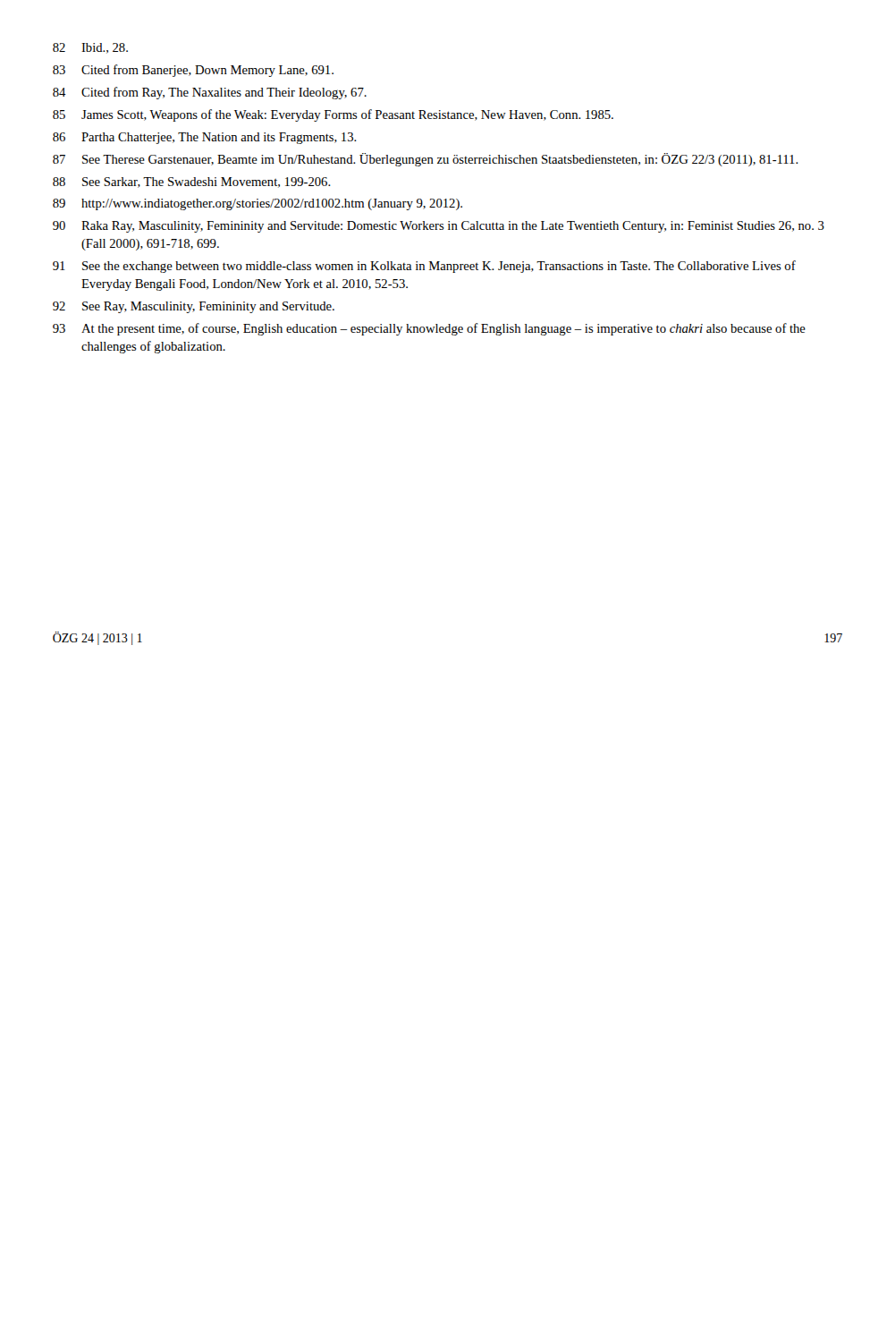82 Ibid., 28.
83 Cited from Banerjee, Down Memory Lane, 691.
84 Cited from Ray, The Naxalites and Their Ideology, 67.
85 James Scott, Weapons of the Weak: Everyday Forms of Peasant Resistance, New Haven, Conn. 1985.
86 Partha Chatterjee, The Nation and its Fragments, 13.
87 See Therese Garstenauer, Beamte im Un/Ruhestand. Überlegungen zu österreichischen Staatsbediensteten, in: ÖZG 22/3 (2011), 81-111.
88 See Sarkar, The Swadeshi Movement, 199-206.
89 http://www.indiatogether.org/stories/2002/rd1002.htm (January 9, 2012).
90 Raka Ray, Masculinity, Femininity and Servitude: Domestic Workers in Calcutta in the Late Twentieth Century, in: Feminist Studies 26, no. 3 (Fall 2000), 691-718, 699.
91 See the exchange between two middle-class women in Kolkata in Manpreet K. Jeneja, Transactions in Taste. The Collaborative Lives of Everyday Bengali Food, London/New York et al. 2010, 52-53.
92 See Ray, Masculinity, Femininity and Servitude.
93 At the present time, of course, English education – especially knowledge of English language – is imperative to chakri also because of the challenges of globalization.
ÖZG 24 | 2013 | 1 197